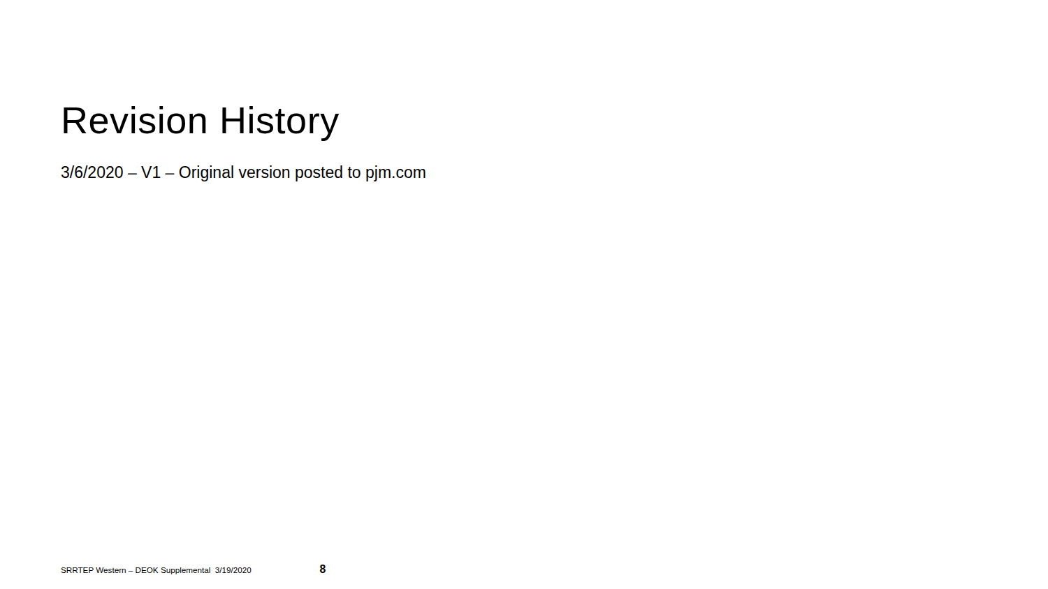Revision History
3/6/2020 – V1 – Original version posted to pjm.com
SRRTEP Western – DEOK Supplemental 3/19/2020 8